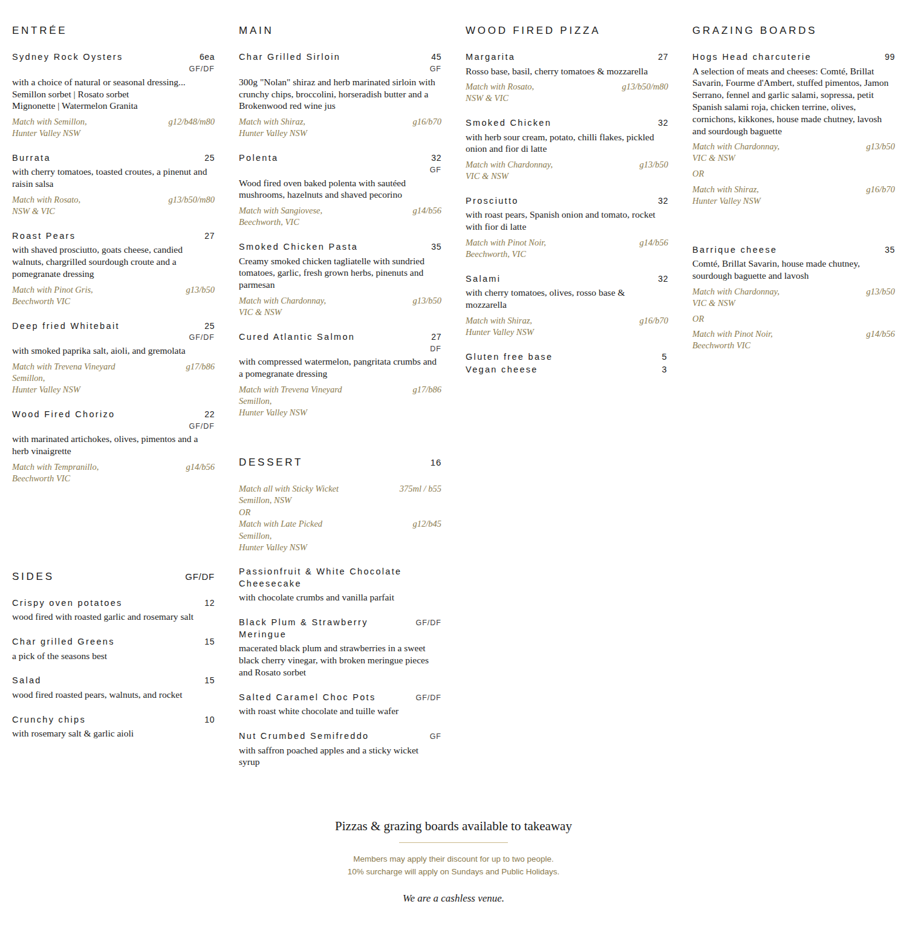Entrée
Sydney Rock Oysters
6eaGF/DF
with a choice of natural or seasonal dressing...
Semillon sorbet | Rosato sorbet
Mignonette | Watermelon Granita
Match with Semillon,
Hunter Valley NSW g12/b48/m80
Burrata
25
with cherry tomatoes, toasted croutes, a pinenut and raisin salsa
Match with Rosato,
NSW & VIC g13/b50/m80
Roast Pears
27
with shaved prosciutto, goats cheese, candied walnuts, chargrilled sourdough croute and a pomegranate dressing
Match with Pinot Gris,
Beechworth VIC g13/b50
Deep fried Whitebait
25GF/DF
with smoked paprika salt, aioli, and gremolata
Match with Trevena Vineyard
Semillon,
Hunter Valley NSW g17/b86
Wood Fired Chorizo
22GF/DF
with marinated artichokes, olives, pimentos and a herb vinaigrette
Match with Tempranillo,
Beechworth VIC g14/b56
Sides GF/DF
Crispy oven potatoes
12
wood fired with roasted garlic and rosemary salt
Char grilled Greens
15
a pick of the seasons best
Salad
15
wood fired roasted pears, walnuts, and rocket
Crunchy chips
10
with rosemary salt & garlic aioli
Main
Char Grilled Sirloin
45GF
300g "Nolan" shiraz and herb marinated sirloin with crunchy chips, broccolini, horseradish butter and a Brokenwood red wine jus
Match with Shiraz,
Hunter Valley NSW g16/b70
Polenta
32GF
Wood fired oven baked polenta with sautéed mushrooms, hazelnuts and shaved pecorino
Match with Sangiovese,
Beechworth, VIC g14/b56
Smoked Chicken Pasta
35
Creamy smoked chicken tagliatelle with sundried tomatoes, garlic, fresh grown herbs, pinenuts and parmesan
Match with Chardonnay,
VIC & NSW g13/b50
Cured Atlantic Salmon
27DF
with compressed watermelon, pangritata crumbs and a pomegranate dressing
Match with Trevena Vineyard
Semillon,
Hunter Valley NSW g17/b86
Dessert 16
Match all with Sticky Wicket
Semillon, NSW 375ml / b55
OR
Match with Late Picked
Semillon,
Hunter Valley NSW g12/b45
Passionfruit & White Chocolate Cheesecake
with chocolate crumbs and vanilla parfait
Black Plum & Strawberry Meringue
GF/DF
macerated black plum and strawberries in a sweet black cherry vinegar, with broken meringue pieces and Rosato sorbet
Salted Caramel Choc Pots
GF/DF
with roast white chocolate and tuille wafer
Nut Crumbed Semifreddo
GF
with saffron poached apples and a sticky wicket syrup
Wood Fired Pizza
Margarita
27
Rosso base, basil, cherry tomatoes & mozzarella
Match with Rosato,
NSW & VIC g13/b50/m80
Smoked Chicken
32
with herb sour cream, potato, chilli flakes, pickled onion and fior di latte
Match with Chardonnay,
VIC & NSW g13/b50
Prosciutto
32
with roast pears, Spanish onion and tomato, rocket with fior di latte
Match with Pinot Noir,
Beechworth, VIC g14/b56
Salami
32
with cherry tomatoes, olives, rosso base & mozzarella
Match with Shiraz,
Hunter Valley NSW g16/b70
Gluten free base 5
Vegan cheese 3
Grazing Boards
Hogs Head charcuterie
99
A selection of meats and cheeses: Comté, Brillat Savarin, Fourme d'Ambert, stuffed pimentos, Jamon Serrano, fennel and garlic salami, sopressa, petit Spanish salami roja, chicken terrine, olives, cornichons, kikkones, house made chutney, lavosh and sourdough baguette
Match with Chardonnay,
VIC & NSW g13/b50
OR
Match with Shiraz,
Hunter Valley NSW g16/b70
Barrique cheese
35
Comté, Brillat Savarin, house made chutney, sourdough baguette and lavosh
Match with Chardonnay,
VIC & NSW g13/b50
OR
Match with Pinot Noir,
Beechworth VIC g14/b56
Pizzas & grazing boards available to takeaway
Members may apply their discount for up to two people.
10% surcharge will apply on Sundays and Public Holidays.
We are a cashless venue.